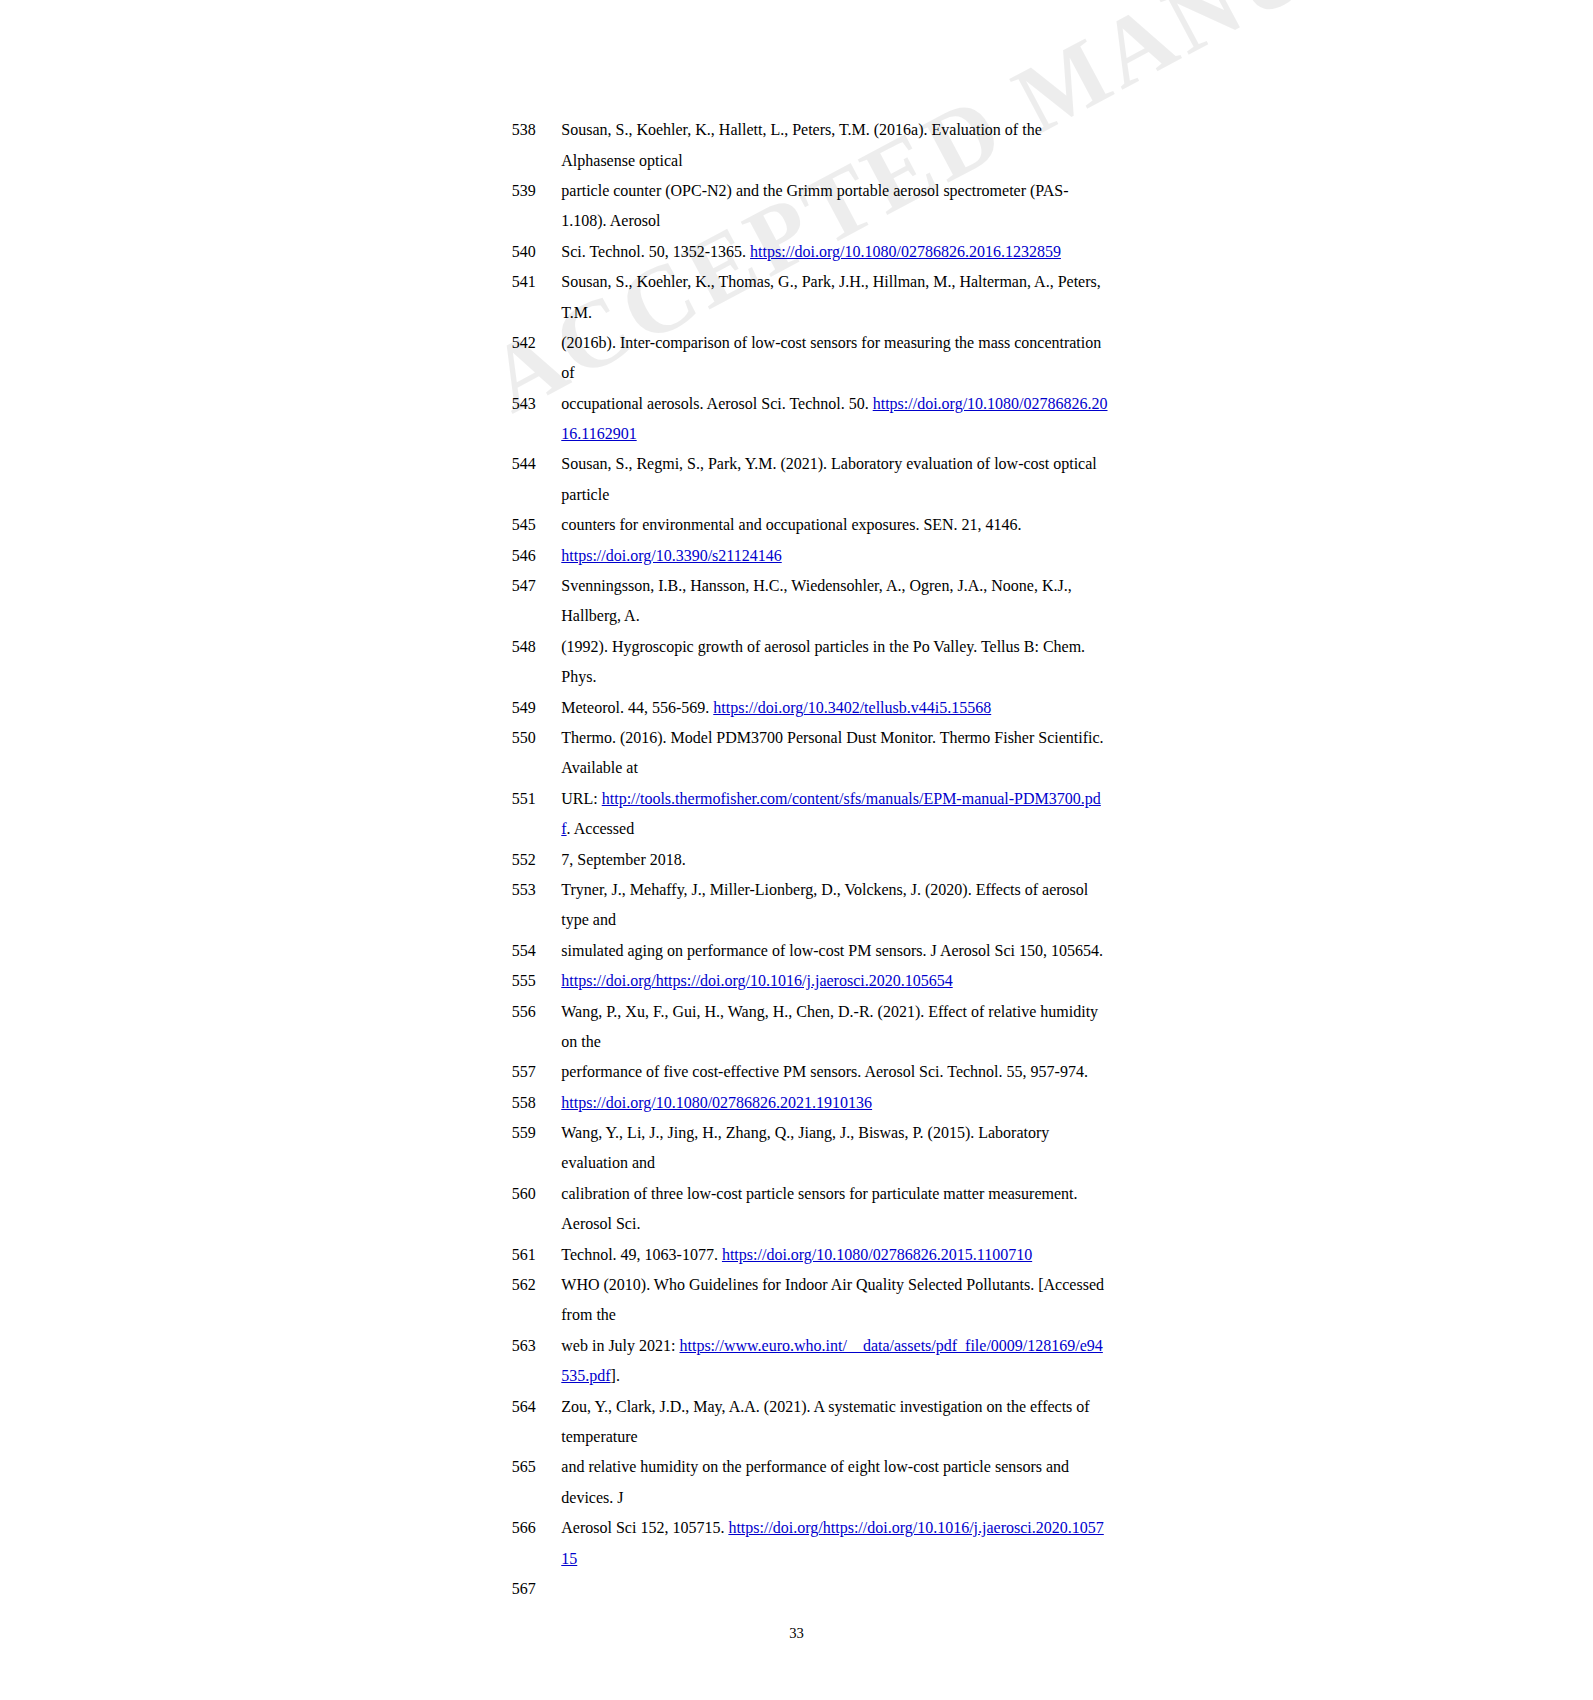ACCEPTED MANUSCRIPT
Sousan, S., Koehler, K., Hallett, L., Peters, T.M. (2016a). Evaluation of the Alphasense optical
particle counter (OPC-N2) and the Grimm portable aerosol spectrometer (PAS-1.108). Aerosol
Sci. Technol. 50, 1352-1365. https://doi.org/10.1080/02786826.2016.1232859
Sousan, S., Koehler, K., Thomas, G., Park, J.H., Hillman, M., Halterman, A., Peters, T.M.
(2016b). Inter-comparison of low-cost sensors for measuring the mass concentration of
occupational aerosols. Aerosol Sci. Technol. 50. https://doi.org/10.1080/02786826.2016.1162901
Sousan, S., Regmi, S., Park, Y.M. (2021). Laboratory evaluation of low-cost optical particle
counters for environmental and occupational exposures. SEN. 21, 4146.
https://doi.org/10.3390/s21124146
Svenningsson, I.B., Hansson, H.C., Wiedensohler, A., Ogren, J.A., Noone, K.J., Hallberg, A.
(1992). Hygroscopic growth of aerosol particles in the Po Valley. Tellus B: Chem. Phys.
Meteorol. 44, 556-569. https://doi.org/10.3402/tellusb.v44i5.15568
Thermo. (2016). Model PDM3700 Personal Dust Monitor. Thermo Fisher Scientific. Available at
URL: http://tools.thermofisher.com/content/sfs/manuals/EPM-manual-PDM3700.pdf. Accessed
7, September 2018.
Tryner, J., Mehaffy, J., Miller-Lionberg, D., Volckens, J. (2020). Effects of aerosol type and
simulated aging on performance of low-cost PM sensors. J Aerosol Sci 150, 105654.
https://doi.org/https://doi.org/10.1016/j.jaerosci.2020.105654
Wang, P., Xu, F., Gui, H., Wang, H., Chen, D.-R. (2021). Effect of relative humidity on the
performance of five cost-effective PM sensors. Aerosol Sci. Technol. 55, 957-974.
https://doi.org/10.1080/02786826.2021.1910136
Wang, Y., Li, J., Jing, H., Zhang, Q., Jiang, J., Biswas, P. (2015). Laboratory evaluation and
calibration of three low-cost particle sensors for particulate matter measurement. Aerosol Sci.
Technol. 49, 1063-1077. https://doi.org/10.1080/02786826.2015.1100710
WHO (2010). Who Guidelines for Indoor Air Quality Selected Pollutants. [Accessed from the
web in July 2021: https://www.euro.who.int/__data/assets/pdf_file/0009/128169/e94535.pdf].
Zou, Y., Clark, J.D., May, A.A. (2021). A systematic investigation on the effects of temperature
and relative humidity on the performance of eight low-cost particle sensors and devices. J
Aerosol Sci 152, 105715. https://doi.org/https://doi.org/10.1016/j.jaerosci.2020.105715
33